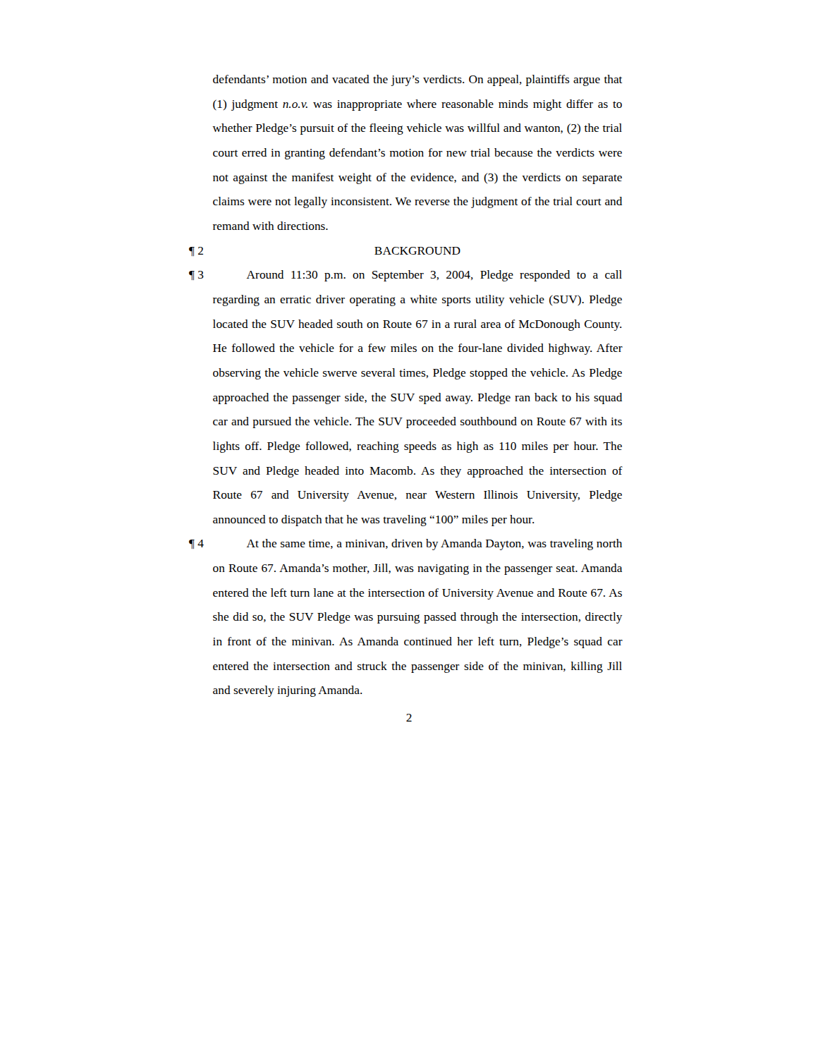defendants’ motion and vacated the jury’s verdicts. On appeal, plaintiffs argue that (1) judgment n.o.v. was inappropriate where reasonable minds might differ as to whether Pledge’s pursuit of the fleeing vehicle was willful and wanton, (2) the trial court erred in granting defendant’s motion for new trial because the verdicts were not against the manifest weight of the evidence, and (3) the verdicts on separate claims were not legally inconsistent. We reverse the judgment of the trial court and remand with directions.
¶ 2
BACKGROUND
¶ 3
Around 11:30 p.m. on September 3, 2004, Pledge responded to a call regarding an erratic driver operating a white sports utility vehicle (SUV). Pledge located the SUV headed south on Route 67 in a rural area of McDonough County. He followed the vehicle for a few miles on the four-lane divided highway. After observing the vehicle swerve several times, Pledge stopped the vehicle. As Pledge approached the passenger side, the SUV sped away. Pledge ran back to his squad car and pursued the vehicle. The SUV proceeded southbound on Route 67 with its lights off. Pledge followed, reaching speeds as high as 110 miles per hour. The SUV and Pledge headed into Macomb. As they approached the intersection of Route 67 and University Avenue, near Western Illinois University, Pledge announced to dispatch that he was traveling “100” miles per hour.
¶ 4
At the same time, a minivan, driven by Amanda Dayton, was traveling north on Route 67. Amanda’s mother, Jill, was navigating in the passenger seat. Amanda entered the left turn lane at the intersection of University Avenue and Route 67. As she did so, the SUV Pledge was pursuing passed through the intersection, directly in front of the minivan. As Amanda continued her left turn, Pledge’s squad car entered the intersection and struck the passenger side of the minivan, killing Jill and severely injuring Amanda.
2